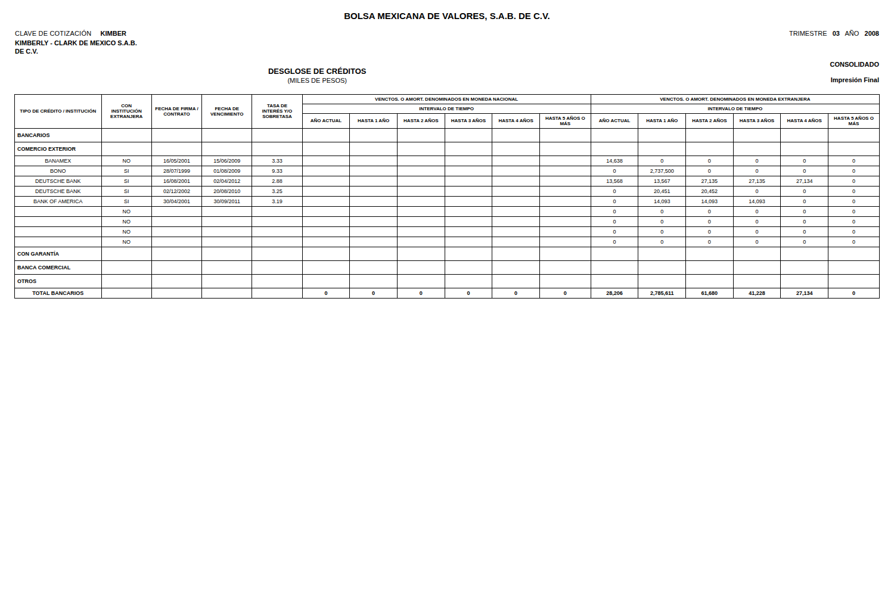BOLSA MEXICANA DE VALORES, S.A.B. DE C.V.
| CLAVE DE COTIZACIÓN KIMBER KIMBERLY - CLARK DE MEXICO S.A.B. DE C.V. | | TRIMESTRE 03 AÑO 2008 |
| DESGLOSE DE CRÉDITOS (MILES DE PESOS) | CONSOLIDADO Impresión Final |
| TIPO DE CRÉDITO / INSTITUCIÓN | CON INSTITUCIÓN EXTRANJERA | FECHA DE FIRMA / CONTRATO | FECHA DE VENCIMIENTO | TASA DE INTERÉS Y/O SOBRETASA | VENCTOS. O AMORT. DENOMINADOS EN MONEDA NACIONAL | VENCTOS. O AMORT. DENOMINADOS EN MONEDA EXTRANJERA |
| --- | --- | --- | --- | --- | --- | --- |
| INTERVALO DE TIEMPO | INTERVALO DE TIEMPO |
| AÑO ACTUAL | HASTA 1 AÑO | HASTA 2 AÑOS | HASTA 3 AÑOS | HASTA 4 AÑOS | HASTA 5 AÑOS O MÁS | AÑO ACTUAL | HASTA 1 AÑO | HASTA 2 AÑOS | HASTA 3 AÑOS | HASTA 4 AÑOS | HASTA 5 AÑOS O MÁS |
| BANCARIOS | | | | | | | | | | | | | | | | |
| COMERCIO EXTERIOR | | | | | | | | | | | | | | | | |
| BANAMEX | NO | 16/05/2001 | 15/06/2009 | 3.33 | | | | | | | 14,638 | 0 | 0 | 0 | 0 | 0 |
| BONO | SI | 28/07/1999 | 01/08/2009 | 9.33 | | | | | | | 0 | 2,737,500 | 0 | 0 | 0 | 0 |
| DEUTSCHE BANK | SI | 16/08/2001 | 02/04/2012 | 2.88 | | | | | | | 13,568 | 13,567 | 27,135 | 27,135 | 27,134 | 0 |
| DEUTSCHE BANK | SI | 02/12/2002 | 20/08/2010 | 3.25 | | | | | | | 0 | 20,451 | 20,452 | 0 | 0 | 0 |
| BANK OF AMERICA | SI | 30/04/2001 | 30/09/2011 | 3.19 | | | | | | | 0 | 14,093 | 14,093 | 14,093 | 0 | 0 |
| | NO | | | | | | | | | | 0 | 0 | 0 | 0 | 0 | 0 |
| | NO | | | | | | | | | | 0 | 0 | 0 | 0 | 0 | 0 |
| | NO | | | | | | | | | | 0 | 0 | 0 | 0 | 0 | 0 |
| | NO | | | | | | | | | | 0 | 0 | 0 | 0 | 0 | 0 |
| CON GARANTÍA | | | | | | | | | | | | | | | | |
| BANCA COMERCIAL | | | | | | | | | | | | | | | | |
| OTROS | | | | | | | | | | | | | | | | |
| TOTAL BANCARIOS | | | | | 0 | 0 | 0 | 0 | 0 | 0 | 28,206 | 2,785,611 | 61,680 | 41,228 | 27,134 | 0 |